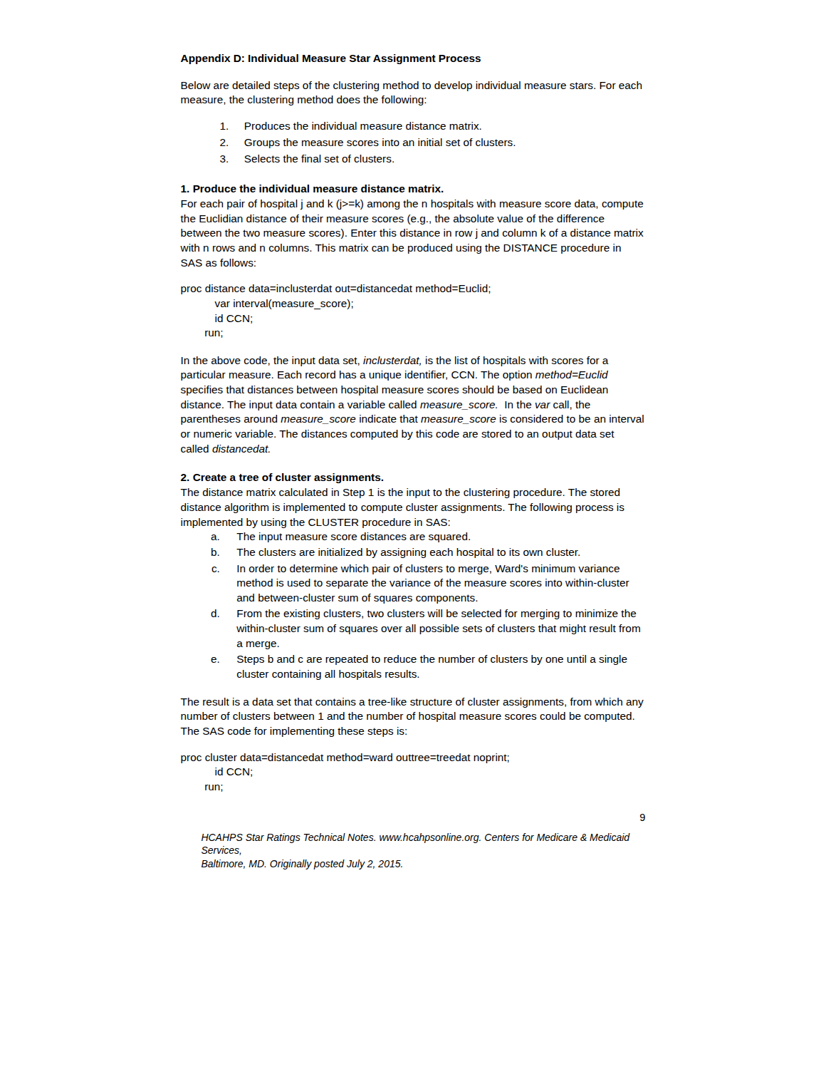Appendix D: Individual Measure Star Assignment Process
Below are detailed steps of the clustering method to develop individual measure stars. For each measure, the clustering method does the following:
Produces the individual measure distance matrix.
Groups the measure scores into an initial set of clusters.
Selects the final set of clusters.
1. Produce the individual measure distance matrix.
For each pair of hospital j and k (j>=k) among the n hospitals with measure score data, compute the Euclidian distance of their measure scores (e.g., the absolute value of the difference between the two measure scores). Enter this distance in row j and column k of a distance matrix with n rows and n columns. This matrix can be produced using the DISTANCE procedure in SAS as follows:
proc distance data=inclusterdat out=distancedat method=Euclid;
var interval(measure_score);
id CCN;
run;
In the above code, the input data set, inclusterdat, is the list of hospitals with scores for a particular measure. Each record has a unique identifier, CCN. The option method=Euclid specifies that distances between hospital measure scores should be based on Euclidean distance. The input data contain a variable called measure_score. In the var call, the parentheses around measure_score indicate that measure_score is considered to be an interval or numeric variable. The distances computed by this code are stored to an output data set called distancedat.
2. Create a tree of cluster assignments.
The distance matrix calculated in Step 1 is the input to the clustering procedure. The stored distance algorithm is implemented to compute cluster assignments. The following process is implemented by using the CLUSTER procedure in SAS:
The input measure score distances are squared.
The clusters are initialized by assigning each hospital to its own cluster.
In order to determine which pair of clusters to merge, Ward's minimum variance method is used to separate the variance of the measure scores into within-cluster and between-cluster sum of squares components.
From the existing clusters, two clusters will be selected for merging to minimize the within-cluster sum of squares over all possible sets of clusters that might result from a merge.
Steps b and c are repeated to reduce the number of clusters by one until a single cluster containing all hospitals results.
The result is a data set that contains a tree-like structure of cluster assignments, from which any number of clusters between 1 and the number of hospital measure scores could be computed. The SAS code for implementing these steps is:
proc cluster data=distancedat method=ward outtree=treedat noprint;
id CCN;
run;
9
HCAHPS Star Ratings Technical Notes. www.hcahpsonline.org. Centers for Medicare & Medicaid Services,
Baltimore, MD. Originally posted July 2, 2015.